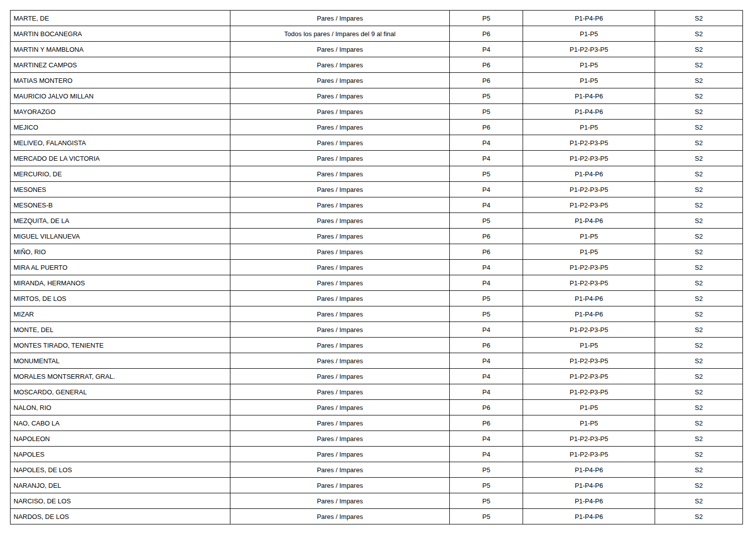| MARTE, DE | Pares / Impares | P5 | P1-P4-P6 | S2 |
| MARTIN BOCANEGRA | Todos los pares / Impares del 9 al final | P6 | P1-P5 | S2 |
| MARTIN Y MAMBLONA | Pares / Impares | P4 | P1-P2-P3-P5 | S2 |
| MARTINEZ CAMPOS | Pares / Impares | P6 | P1-P5 | S2 |
| MATIAS MONTERO | Pares / Impares | P6 | P1-P5 | S2 |
| MAURICIO JALVO MILLAN | Pares / Impares | P5 | P1-P4-P6 | S2 |
| MAYORAZGO | Pares / Impares | P5 | P1-P4-P6 | S2 |
| MEJICO | Pares / Impares | P6 | P1-P5 | S2 |
| MELIVEO, FALANGISTA | Pares / Impares | P4 | P1-P2-P3-P5 | S2 |
| MERCADO DE LA VICTORIA | Pares / Impares | P4 | P1-P2-P3-P5 | S2 |
| MERCURIO, DE | Pares / Impares | P5 | P1-P4-P6 | S2 |
| MESONES | Pares / Impares | P4 | P1-P2-P3-P5 | S2 |
| MESONES-B | Pares / Impares | P4 | P1-P2-P3-P5 | S2 |
| MEZQUITA, DE LA | Pares / Impares | P5 | P1-P4-P6 | S2 |
| MIGUEL VILLANUEVA | Pares / Impares | P6 | P1-P5 | S2 |
| MIÑO, RIO | Pares / Impares | P6 | P1-P5 | S2 |
| MIRA AL PUERTO | Pares / Impares | P4 | P1-P2-P3-P5 | S2 |
| MIRANDA, HERMANOS | Pares / Impares | P4 | P1-P2-P3-P5 | S2 |
| MIRTOS, DE LOS | Pares / Impares | P5 | P1-P4-P6 | S2 |
| MIZAR | Pares / Impares | P5 | P1-P4-P6 | S2 |
| MONTE, DEL | Pares / Impares | P4 | P1-P2-P3-P5 | S2 |
| MONTES TIRADO, TENIENTE | Pares / Impares | P6 | P1-P5 | S2 |
| MONUMENTAL | Pares / Impares | P4 | P1-P2-P3-P5 | S2 |
| MORALES MONTSERRAT, GRAL. | Pares / Impares | P4 | P1-P2-P3-P5 | S2 |
| MOSCARDO, GENERAL | Pares / Impares | P4 | P1-P2-P3-P5 | S2 |
| NALON, RIO | Pares / Impares | P6 | P1-P5 | S2 |
| NAO, CABO LA | Pares / Impares | P6 | P1-P5 | S2 |
| NAPOLEON | Pares / Impares | P4 | P1-P2-P3-P5 | S2 |
| NAPOLES | Pares / Impares | P4 | P1-P2-P3-P5 | S2 |
| NAPOLES, DE LOS | Pares / Impares | P5 | P1-P4-P6 | S2 |
| NARANJO, DEL | Pares / Impares | P5 | P1-P4-P6 | S2 |
| NARCISO, DE LOS | Pares / Impares | P5 | P1-P4-P6 | S2 |
| NARDOS, DE LOS | Pares / Impares | P5 | P1-P4-P6 | S2 |